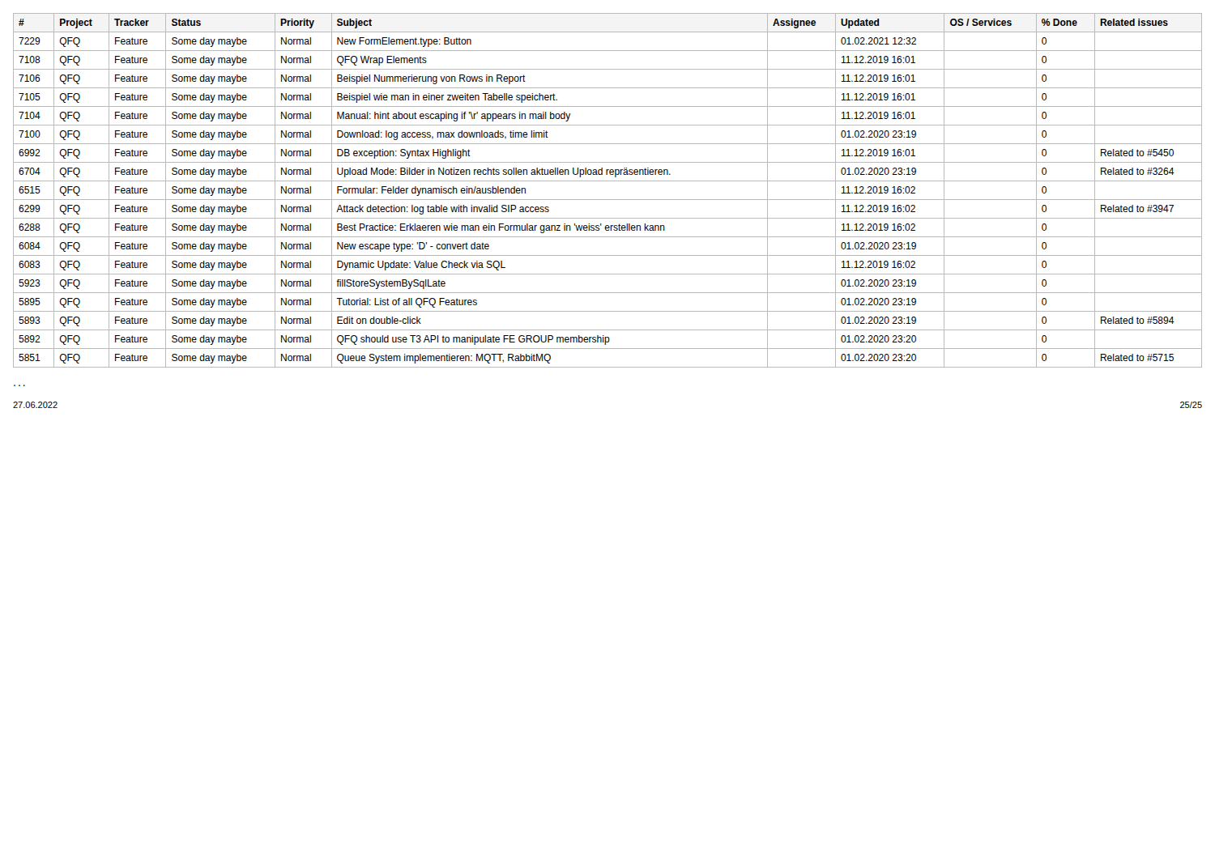| # | Project | Tracker | Status | Priority | Subject | Assignee | Updated | OS / Services | % Done | Related issues |
| --- | --- | --- | --- | --- | --- | --- | --- | --- | --- | --- |
| 7229 | QFQ | Feature | Some day maybe | Normal | New FormElement.type: Button | | 01.02.2021 12:32 | | 0 | |
| 7108 | QFQ | Feature | Some day maybe | Normal | QFQ Wrap Elements | | 11.12.2019 16:01 | | 0 | |
| 7106 | QFQ | Feature | Some day maybe | Normal | Beispiel Nummerierung von Rows in Report | | 11.12.2019 16:01 | | 0 | |
| 7105 | QFQ | Feature | Some day maybe | Normal | Beispiel wie man in einer zweiten Tabelle speichert. | | 11.12.2019 16:01 | | 0 | |
| 7104 | QFQ | Feature | Some day maybe | Normal | Manual: hint about escaping if '\r' appears in mail body | | 11.12.2019 16:01 | | 0 | |
| 7100 | QFQ | Feature | Some day maybe | Normal | Download: log access, max downloads, time limit | | 01.02.2020 23:19 | | 0 | |
| 6992 | QFQ | Feature | Some day maybe | Normal | DB exception: Syntax Highlight | | 11.12.2019 16:01 | | 0 | Related to #5450 |
| 6704 | QFQ | Feature | Some day maybe | Normal | Upload Mode: Bilder in Notizen rechts sollen aktuellen Upload repräsentieren. | | 01.02.2020 23:19 | | 0 | Related to #3264 |
| 6515 | QFQ | Feature | Some day maybe | Normal | Formular: Felder dynamisch ein/ausblenden | | 11.12.2019 16:02 | | 0 | |
| 6299 | QFQ | Feature | Some day maybe | Normal | Attack detection: log table with invalid SIP access | | 11.12.2019 16:02 | | 0 | Related to #3947 |
| 6288 | QFQ | Feature | Some day maybe | Normal | Best Practice: Erklaeren wie man ein Formular ganz in 'weiss' erstellen kann | | 11.12.2019 16:02 | | 0 | |
| 6084 | QFQ | Feature | Some day maybe | Normal | New escape type: 'D' - convert date | | 01.02.2020 23:19 | | 0 | |
| 6083 | QFQ | Feature | Some day maybe | Normal | Dynamic Update: Value Check via SQL | | 11.12.2019 16:02 | | 0 | |
| 5923 | QFQ | Feature | Some day maybe | Normal | fillStoreSystemBySqlLate | | 01.02.2020 23:19 | | 0 | |
| 5895 | QFQ | Feature | Some day maybe | Normal | Tutorial: List of all QFQ Features | | 01.02.2020 23:19 | | 0 | |
| 5893 | QFQ | Feature | Some day maybe | Normal | Edit on double-click | | 01.02.2020 23:19 | | 0 | Related to #5894 |
| 5892 | QFQ | Feature | Some day maybe | Normal | QFQ should use T3 API to manipulate FE GROUP membership | | 01.02.2020 23:20 | | 0 | |
| 5851 | QFQ | Feature | Some day maybe | Normal | Queue System implementieren: MQTT, RabbitMQ | | 01.02.2020 23:20 | | 0 | Related to #5715 |
...
27.06.2022 25/25